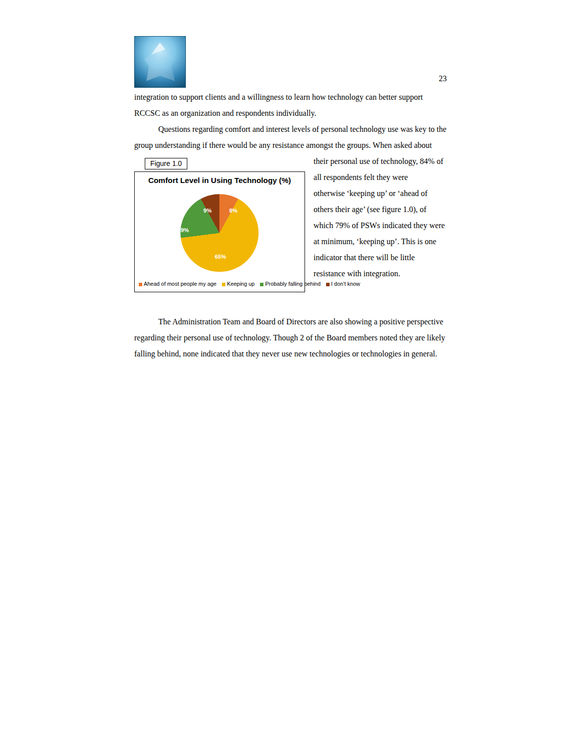23
integration to support clients and a willingness to learn how technology can better support
RCCSC as an organization and respondents individually.
Questions regarding comfort and interest levels of personal technology use was key to the
group understanding if there would be any resistance amongst the groups. When asked about
Figure 1.0
Comfort Level in Using Technology (%)
8%
65%
19%
9%
Ahead of most people my age Keeping up Probably falling behind I don't know
their personal use of technology, 84% of all respondents felt they were
otherwise ‘keeping up’ or ‘ahead of
others their age’ (see figure 1.0), of
which 79% of PSWs indicated they were
at minimum, ‘keeping up’. This is one
indicator that there will be little
resistance with integration.
The Administration Team and Board of Directors are also showing a positive perspective
regarding their personal use of technology. Though 2 of the Board members noted they are likely
falling behind, none indicated that they never use new technologies or technologies in general.